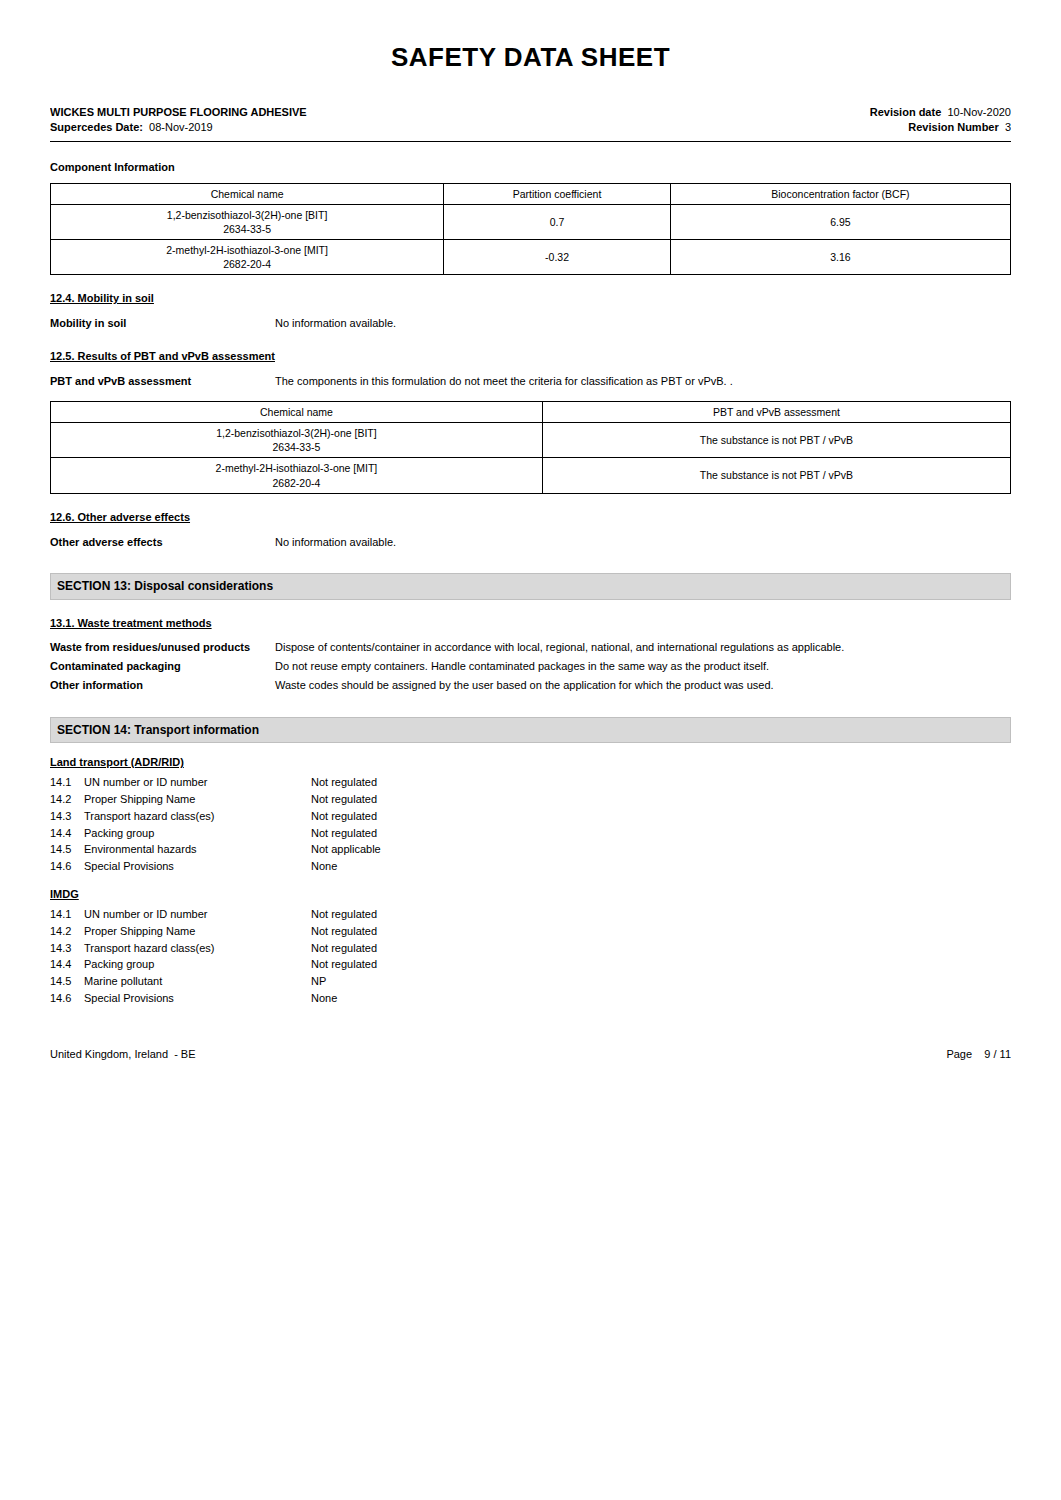SAFETY DATA SHEET
WICKES MULTI PURPOSE FLOORING ADHESIVE
Supercedes Date: 08-Nov-2019
Revision date 10-Nov-2020
Revision Number 3
Component Information
| Chemical name | Partition coefficient | Bioconcentration factor (BCF) |
| --- | --- | --- |
| 1,2-benzisothiazol-3(2H)-one [BIT] 2634-33-5 | 0.7 | 6.95 |
| 2-methyl-2H-isothiazol-3-one [MIT] 2682-20-4 | -0.32 | 3.16 |
12.4. Mobility in soil
| Mobility in soil | No information available. |
12.5. Results of PBT and vPvB assessment
| PBT and vPvB assessment | The components in this formulation do not meet the criteria for classification as PBT or vPvB. . |
| Chemical name | PBT and vPvB assessment |
| --- | --- |
| 1,2-benzisothiazol-3(2H)-one [BIT] 2634-33-5 | The substance is not PBT / vPvB |
| 2-methyl-2H-isothiazol-3-one [MIT] 2682-20-4 | The substance is not PBT / vPvB |
12.6. Other adverse effects
| Other adverse effects | No information available. |
SECTION 13: Disposal considerations
13.1. Waste treatment methods
| Waste from residues/unused products | Dispose of contents/container in accordance with local, regional, national, and international regulations as applicable. |
| Contaminated packaging | Do not reuse empty containers. Handle contaminated packages in the same way as the product itself. |
| Other information | Waste codes should be assigned by the user based on the application for which the product was used. |
SECTION 14: Transport information
Land transport (ADR/RID)
| 14.1 | UN number or ID number | Not regulated |
| 14.2 | Proper Shipping Name | Not regulated |
| 14.3 | Transport hazard class(es) | Not regulated |
| 14.4 | Packing group | Not regulated |
| 14.5 | Environmental hazards | Not applicable |
| 14.6 | Special Provisions | None |
IMDG
| 14.1 | UN number or ID number | Not regulated |
| 14.2 | Proper Shipping Name | Not regulated |
| 14.3 | Transport hazard class(es) | Not regulated |
| 14.4 | Packing group | Not regulated |
| 14.5 | Marine pollutant | NP |
| 14.6 | Special Provisions | None |
United Kingdom, Ireland - BE
Page 9 / 11